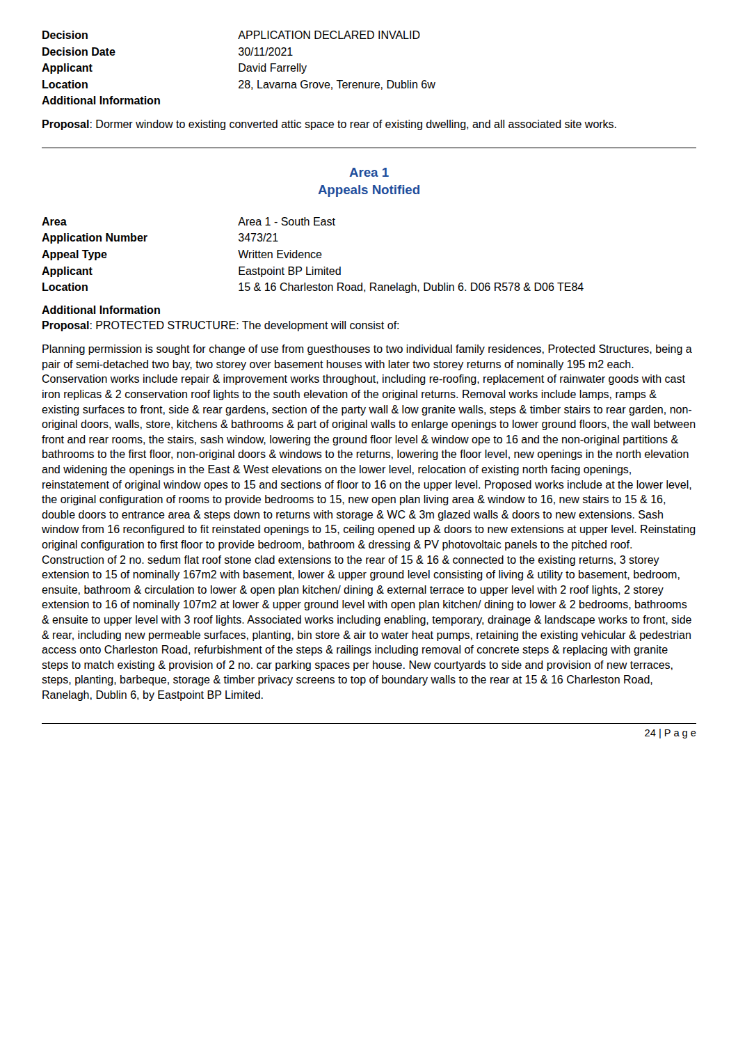| Decision | APPLICATION DECLARED INVALID |
| Decision Date | 30/11/2021 |
| Applicant | David Farrelly |
| Location | 28, Lavarna Grove, Terenure, Dublin 6w |
| Additional Information | |
Proposal: Dormer window to existing converted attic space to rear of existing dwelling, and all associated site works.
Area 1
Appeals Notified
| Area | Area 1 - South East |
| Application Number | 3473/21 |
| Appeal Type | Written Evidence |
| Applicant | Eastpoint BP Limited |
| Location | 15 & 16 Charleston Road, Ranelagh, Dublin 6. D06 R578 & D06 TE84 |
Additional Information
Proposal: PROTECTED STRUCTURE: The development will consist of:
Planning permission is sought for change of use from guesthouses to two individual family residences, Protected Structures, being a pair of semi-detached two bay, two storey over basement houses with later two storey returns of nominally 195 m2 each. Conservation works include repair & improvement works throughout, including re-roofing, replacement of rainwater goods with cast iron replicas & 2 conservation roof lights to the south elevation of the original returns. Removal works include lamps, ramps & existing surfaces to front, side & rear gardens, section of the party wall & low granite walls, steps & timber stairs to rear garden, non-original doors, walls, store, kitchens & bathrooms & part of original walls to enlarge openings to lower ground floors, the wall between front and rear rooms, the stairs, sash window, lowering the ground floor level & window ope to 16 and the non-original partitions & bathrooms to the first floor, non-original doors & windows to the returns, lowering the floor level, new openings in the north elevation and widening the openings in the East & West elevations on the lower level, relocation of existing north facing openings, reinstatement of original window opes to 15 and sections of floor to 16 on the upper level. Proposed works include at the lower level, the original configuration of rooms to provide bedrooms to 15, new open plan living area & window to 16, new stairs to 15 & 16, double doors to entrance area & steps down to returns with storage & WC & 3m glazed walls & doors to new extensions. Sash window from 16 reconfigured to fit reinstated openings to 15, ceiling opened up & doors to new extensions at upper level. Reinstating original configuration to first floor to provide bedroom, bathroom & dressing & PV photovoltaic panels to the pitched roof. Construction of 2 no. sedum flat roof stone clad extensions to the rear of 15 & 16 & connected to the existing returns, 3 storey extension to 15 of nominally 167m2 with basement, lower & upper ground level consisting of living & utility to basement, bedroom, ensuite, bathroom & circulation to lower & open plan kitchen/ dining & external terrace to upper level with 2 roof lights, 2 storey extension to 16 of nominally 107m2 at lower & upper ground level with open plan kitchen/ dining to lower & 2 bedrooms, bathrooms & ensuite to upper level with 3 roof lights. Associated works including enabling, temporary, drainage & landscape works to front, side & rear, including new permeable surfaces, planting, bin store & air to water heat pumps, retaining the existing vehicular & pedestrian access onto Charleston Road, refurbishment of the steps & railings including removal of concrete steps & replacing with granite steps to match existing & provision of 2 no. car parking spaces per house. New courtyards to side and provision of new terraces, steps, planting, barbeque, storage & timber privacy screens to top of boundary walls to the rear at 15 & 16 Charleston Road, Ranelagh, Dublin 6, by Eastpoint BP Limited.
24 | P a g e